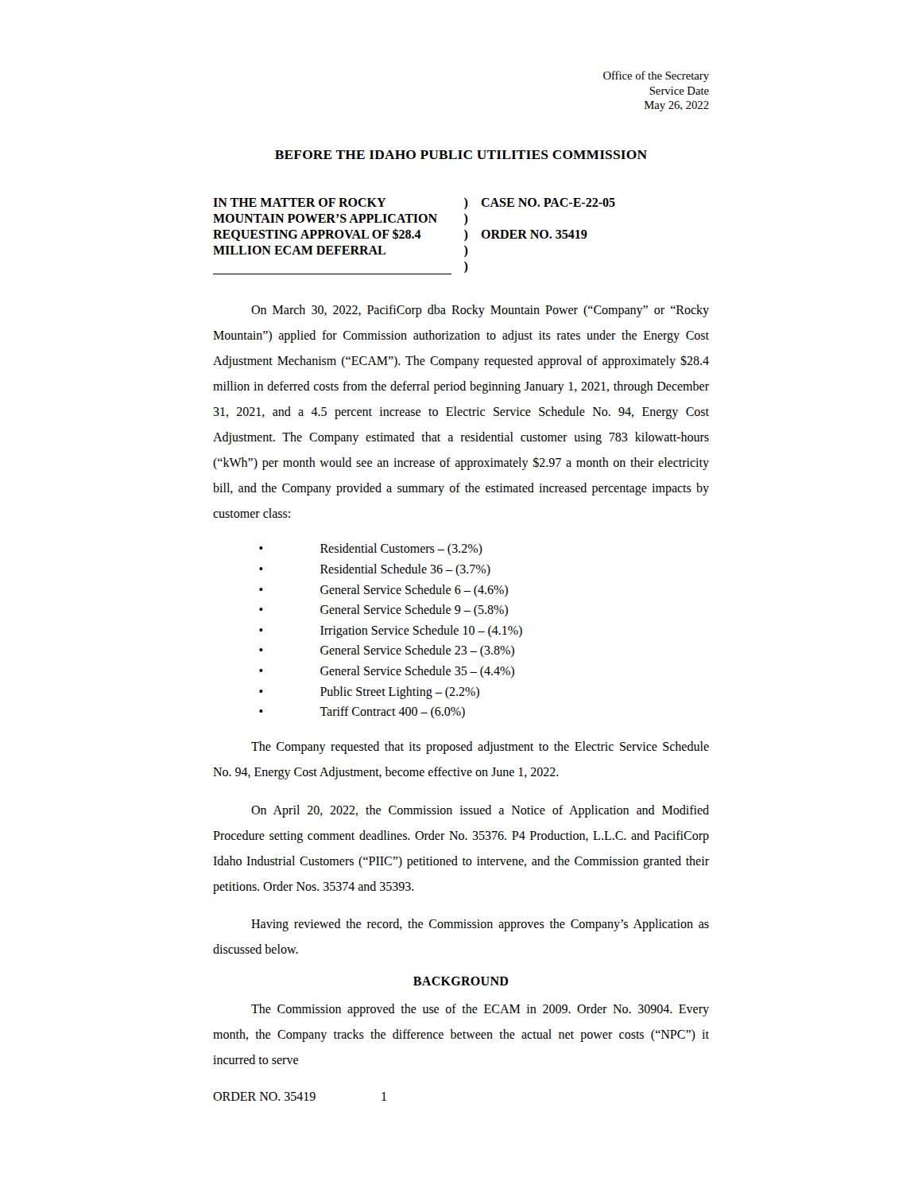Office of the Secretary
Service Date
May 26, 2022
BEFORE THE IDAHO PUBLIC UTILITIES COMMISSION
| IN THE MATTER OF ROCKY MOUNTAIN POWER’S APPLICATION REQUESTING APPROVAL OF $28.4 MILLION ECAM DEFERRAL | ) ) ) ) | CASE NO. PAC-E-22-05 ORDER NO. 35419 |
| | ) | |
On March 30, 2022, PacifiCorp dba Rocky Mountain Power (“Company” or “Rocky Mountain”) applied for Commission authorization to adjust its rates under the Energy Cost Adjustment Mechanism (“ECAM”). The Company requested approval of approximately $28.4 million in deferred costs from the deferral period beginning January 1, 2021, through December 31, 2021, and a 4.5 percent increase to Electric Service Schedule No. 94, Energy Cost Adjustment. The Company estimated that a residential customer using 783 kilowatt-hours (“kWh”) per month would see an increase of approximately $2.97 a month on their electricity bill, and the Company provided a summary of the estimated increased percentage impacts by customer class:
•Residential Customers – (3.2%)
•Residential Schedule 36 – (3.7%)
•General Service Schedule 6 – (4.6%)
•General Service Schedule 9 – (5.8%)
•Irrigation Service Schedule 10 – (4.1%)
•General Service Schedule 23 – (3.8%)
•General Service Schedule 35 – (4.4%)
•Public Street Lighting – (2.2%)
•Tariff Contract 400 – (6.0%)
The Company requested that its proposed adjustment to the Electric Service Schedule No. 94, Energy Cost Adjustment, become effective on June 1, 2022.
On April 20, 2022, the Commission issued a Notice of Application and Modified Procedure setting comment deadlines. Order No. 35376. P4 Production, L.L.C. and PacifiCorp Idaho Industrial Customers (“PIIC”) petitioned to intervene, and the Commission granted their petitions. Order Nos. 35374 and 35393.
Having reviewed the record, the Commission approves the Company’s Application as discussed below.
BACKGROUND
The Commission approved the use of the ECAM in 2009. Order No. 30904. Every month, the Company tracks the difference between the actual net power costs (“NPC”) it incurred to serve
ORDER NO. 354191